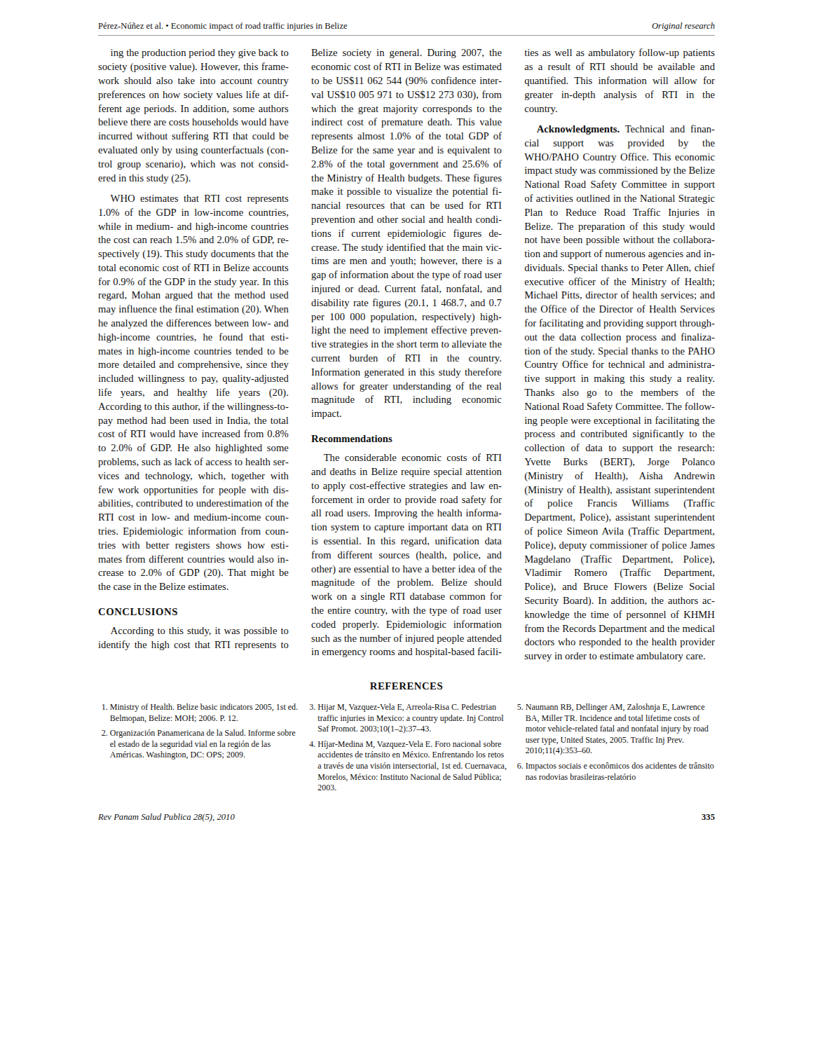Pérez-Núñez et al. • Economic impact of road traffic injuries in Belize Original research
ing the production period they give back to society (positive value). However, this framework should also take into account country preferences on how society values life at different age periods. In addition, some authors believe there are costs households would have incurred without suffering RTI that could be evaluated only by using counterfactuals (control group scenario), which was not considered in this study (25).
WHO estimates that RTI cost represents 1.0% of the GDP in low-income countries, while in medium- and high-income countries the cost can reach 1.5% and 2.0% of GDP, respectively (19). This study documents that the total economic cost of RTI in Belize accounts for 0.9% of the GDP in the study year. In this regard, Mohan argued that the method used may influence the final estimation (20). When he analyzed the differences between low- and high-income countries, he found that estimates in high-income countries tended to be more detailed and comprehensive, since they included willingness to pay, quality-adjusted life years, and healthy life years (20). According to this author, if the willingness-to-pay method had been used in India, the total cost of RTI would have increased from 0.8% to 2.0% of GDP. He also highlighted some problems, such as lack of access to health services and technology, which, together with few work opportunities for people with disabilities, contributed to underestimation of the RTI cost in low- and medium-income countries. Epidemiologic information from countries with better registers shows how estimates from different countries would also increase to 2.0% of GDP (20). That might be the case in the Belize estimates.
CONCLUSIONS
According to this study, it was possible to identify the high cost that RTI represents to Belize society in general. During 2007, the economic cost of RTI in Belize was estimated to be US$11 062 544 (90% confidence interval US$10 005 971 to US$12 273 030), from which the great majority corresponds to the indirect cost of premature death. This value represents almost 1.0% of the total GDP of Belize for the same year and is equivalent to 2.8% of the total government and 25.6% of the Ministry of Health budgets. These figures make it possible to visualize the potential financial resources that can be used for RTI prevention and other social and health conditions if current epidemiologic figures decrease. The study identified that the main victims are men and youth; however, there is a gap of information about the type of road user injured or dead. Current fatal, nonfatal, and disability rate figures (20.1, 1 468.7, and 0.7 per 100 000 population, respectively) highlight the need to implement effective preventive strategies in the short term to alleviate the current burden of RTI in the country. Information generated in this study therefore allows for greater understanding of the real magnitude of RTI, including economic impact.
Recommendations
The considerable economic costs of RTI and deaths in Belize require special attention to apply cost-effective strategies and law enforcement in order to provide road safety for all road users. Improving the health information system to capture important data on RTI is essential. In this regard, unification data from different sources (health, police, and other) are essential to have a better idea of the magnitude of the problem. Belize should work on a single RTI database common for the entire country, with the type of road user coded properly. Epidemiologic information such as the number of injured people attended in emergency rooms and hospital-based facilities as well as ambulatory follow-up patients as a result of RTI should be available and quantified. This information will allow for greater in-depth analysis of RTI in the country.
Acknowledgments. Technical and financial support was provided by the WHO/PAHO Country Office. This economic impact study was commissioned by the Belize National Road Safety Committee in support of activities outlined in the National Strategic Plan to Reduce Road Traffic Injuries in Belize. The preparation of this study would not have been possible without the collaboration and support of numerous agencies and individuals. Special thanks to Peter Allen, chief executive officer of the Ministry of Health; Michael Pitts, director of health services; and the Office of the Director of Health Services for facilitating and providing support throughout the data collection process and finalization of the study. Special thanks to the PAHO Country Office for technical and administrative support in making this study a reality. Thanks also go to the members of the National Road Safety Committee. The following people were exceptional in facilitating the process and contributed significantly to the collection of data to support the research: Yvette Burks (BERT), Jorge Polanco (Ministry of Health), Aisha Andrewin (Ministry of Health), assistant superintendent of police Francis Williams (Traffic Department, Police), assistant superintendent of police Simeon Avila (Traffic Department, Police), deputy commissioner of police James Magdelano (Traffic Department, Police), Vladimir Romero (Traffic Department, Police), and Bruce Flowers (Belize Social Security Board). In addition, the authors acknowledge the time of personnel of KHMH from the Records Department and the medical doctors who responded to the health provider survey in order to estimate ambulatory care.
REFERENCES
Ministry of Health. Belize basic indicators 2005, 1st ed. Belmopan, Belize: MOH; 2006. P. 12.
Organización Panamericana de la Salud. Informe sobre el estado de la seguridad vial en la región de las Américas. Washington, DC: OPS; 2009.
Hijar M, Vazquez-Vela E, Arreola-Risa C. Pedestrian traffic injuries in Mexico: a country update. Inj Control Saf Promot. 2003;10(1–2):37–43.
Híjar-Medina M, Vazquez-Vela E. Foro nacional sobre accidentes de tránsito en México. Enfrentando los retos a través de una visión intersectorial, 1st ed. Cuernavaca, Morelos, México: Instituto Nacional de Salud Pública; 2003.
Naumann RB, Dellinger AM, Zaloshnja E, Lawrence BA, Miller TR. Incidence and total lifetime costs of motor vehicle-related fatal and nonfatal injury by road user type, United States, 2005. Traffic Inj Prev. 2010;11(4):353–60.
Impactos sociais e econômicos dos acidentes de trânsito nas rodovias brasileiras-relatório
Rev Panam Salud Publica 28(5), 2010 335